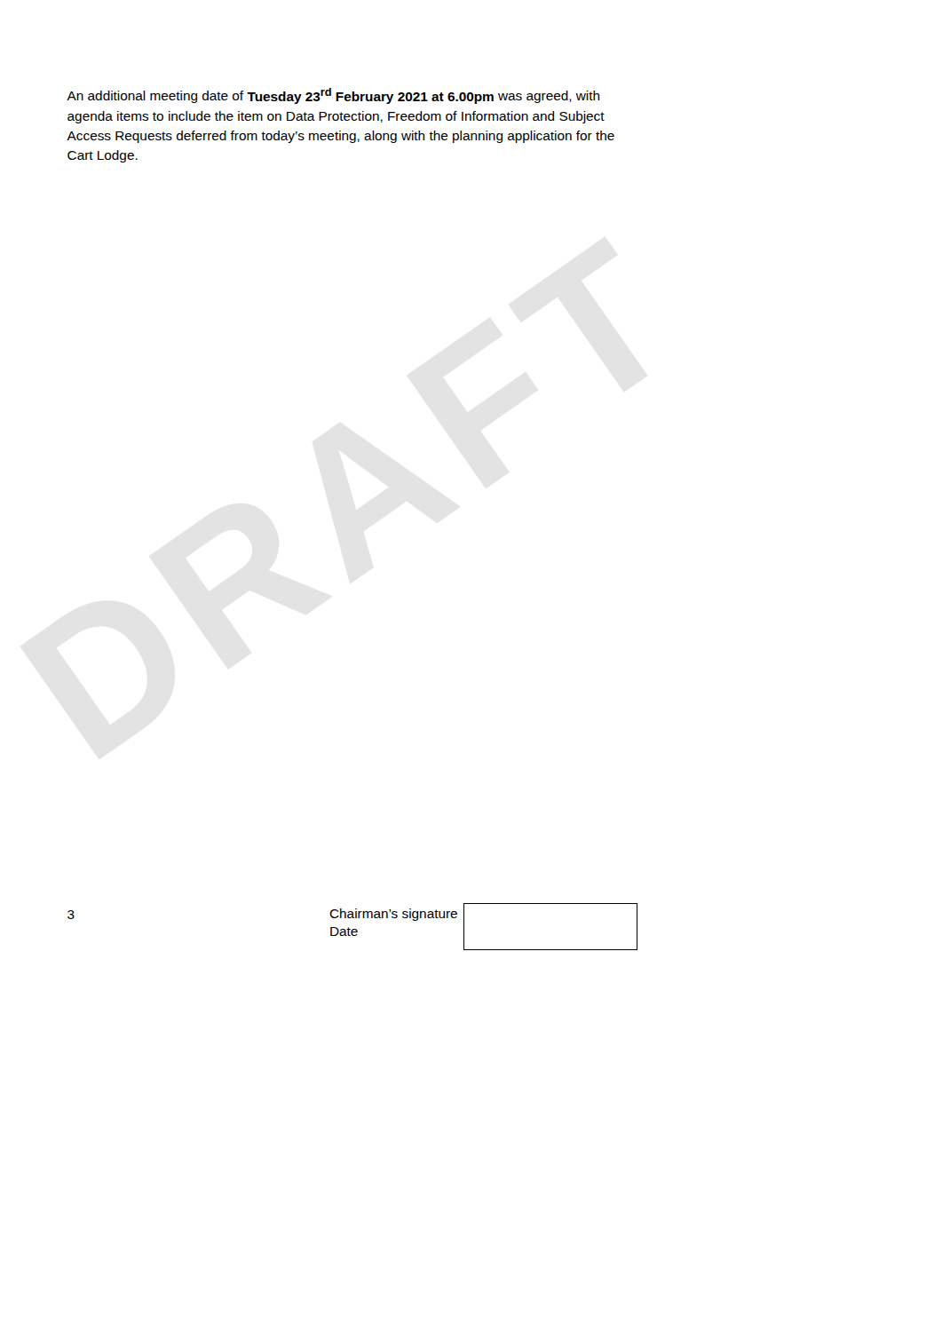DRAFT
An additional meeting date of Tuesday 23rd February 2021 at 6.00pm was agreed, with agenda items to include the item on Data Protection, Freedom of Information and Subject Access Requests deferred from today’s meeting, along with the planning application for the Cart Lodge.
3
Chairman’s signature
Date